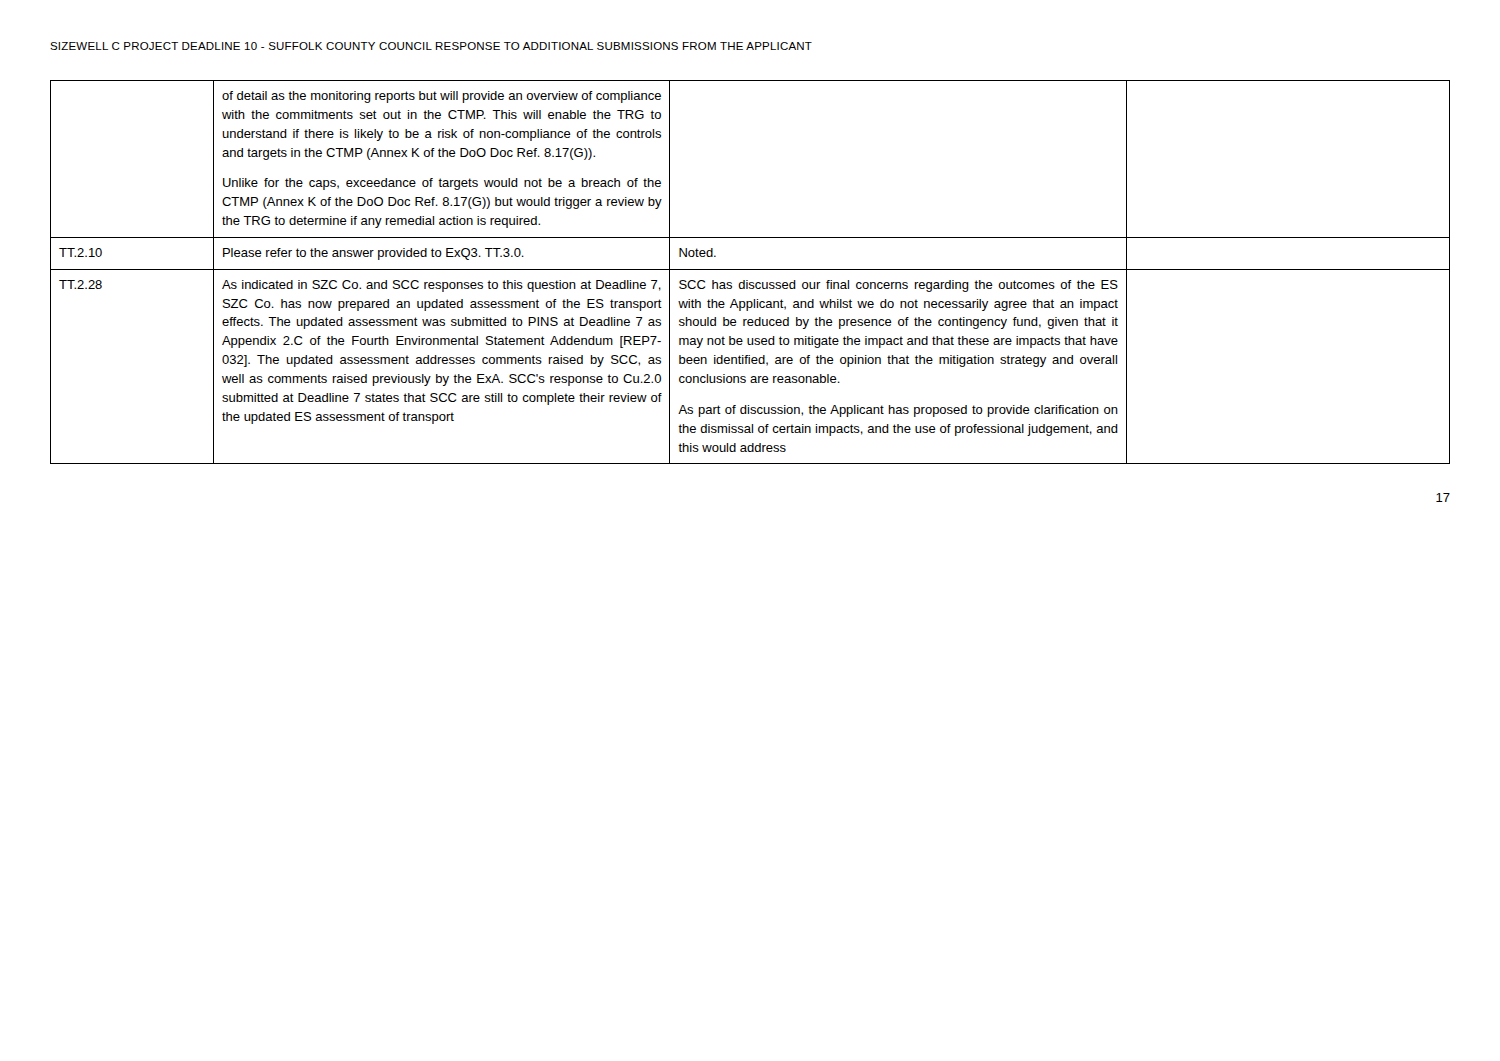SIZEWELL C PROJECT DEADLINE 10 - SUFFOLK COUNTY COUNCIL RESPONSE TO ADDITIONAL SUBMISSIONS FROM THE APPLICANT
| | of detail as the monitoring reports but will provide an overview of compliance with the commitments set out in the CTMP. This will enable the TRG to understand if there is likely to be a risk of non-compliance of the controls and targets in the CTMP (Annex K of the DoO Doc Ref. 8.17(G)). Unlike for the caps, exceedance of targets would not be a breach of the CTMP (Annex K of the DoO Doc Ref. 8.17(G)) but would trigger a review by the TRG to determine if any remedial action is required. | | |
| TT.2.10 | Please refer to the answer provided to ExQ3. TT.3.0. | Noted. | |
| TT.2.28 | As indicated in SZC Co. and SCC responses to this question at Deadline 7, SZC Co. has now prepared an updated assessment of the ES transport effects. The updated assessment was submitted to PINS at Deadline 7 as Appendix 2.C of the Fourth Environmental Statement Addendum [REP7-032]. The updated assessment addresses comments raised by SCC, as well as comments raised previously by the ExA. SCC's response to Cu.2.0 submitted at Deadline 7 states that SCC are still to complete their review of the updated ES assessment of transport | SCC has discussed our final concerns regarding the outcomes of the ES with the Applicant, and whilst we do not necessarily agree that an impact should be reduced by the presence of the contingency fund, given that it may not be used to mitigate the impact and that these are impacts that have been identified, are of the opinion that the mitigation strategy and overall conclusions are reasonable. As part of discussion, the Applicant has proposed to provide clarification on the dismissal of certain impacts, and the use of professional judgement, and this would address | |
17